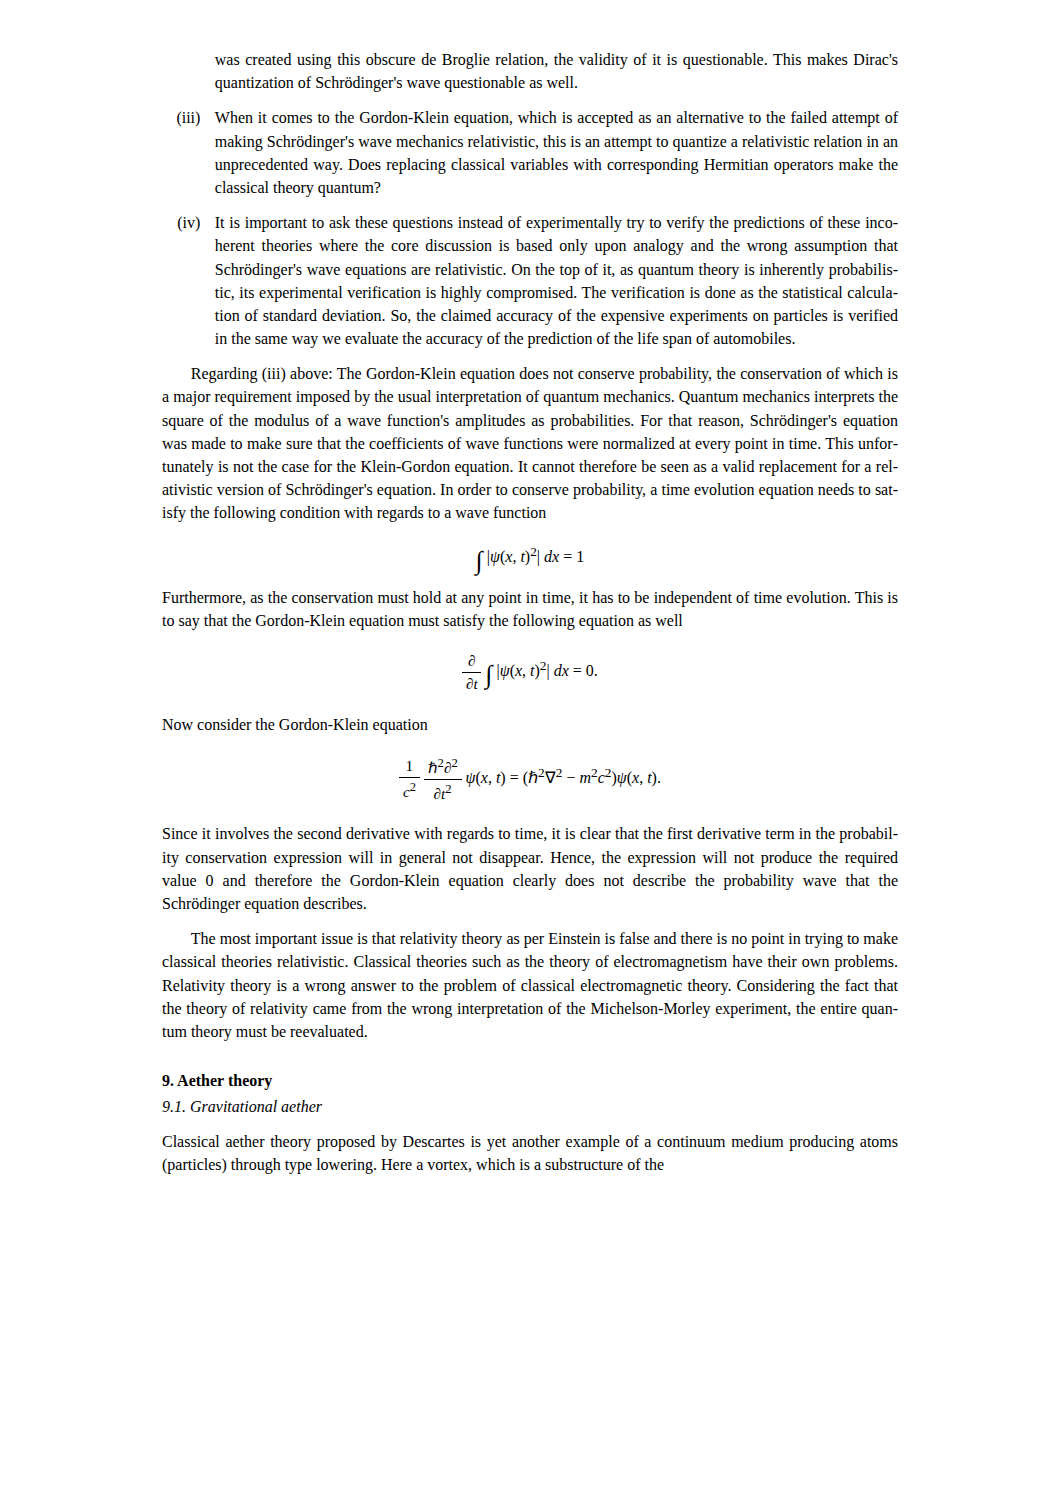was created using this obscure de Broglie relation, the validity of it is questionable. This makes Dirac's quantization of Schrödinger's wave questionable as well.
(iii) When it comes to the Gordon-Klein equation, which is accepted as an alternative to the failed attempt of making Schrödinger's wave mechanics relativistic, this is an attempt to quantize a relativistic relation in an unprecedented way. Does replacing classical variables with corresponding Hermitian operators make the classical theory quantum?
(iv) It is important to ask these questions instead of experimentally try to verify the predictions of these incoherent theories where the core discussion is based only upon analogy and the wrong assumption that Schrödinger's wave equations are relativistic. On the top of it, as quantum theory is inherently probabilistic, its experimental verification is highly compromised. The verification is done as the statistical calculation of standard deviation. So, the claimed accuracy of the expensive experiments on particles is verified in the same way we evaluate the accuracy of the prediction of the life span of automobiles.
Regarding (iii) above: The Gordon-Klein equation does not conserve probability, the conservation of which is a major requirement imposed by the usual interpretation of quantum mechanics. Quantum mechanics interprets the square of the modulus of a wave function's amplitudes as probabilities. For that reason, Schrödinger's equation was made to make sure that the coefficients of wave functions were normalized at every point in time. This unfortunately is not the case for the Klein-Gordon equation. It cannot therefore be seen as a valid replacement for a relativistic version of Schrödinger's equation. In order to conserve probability, a time evolution equation needs to satisfy the following condition with regards to a wave function
∫ |ψ(x, t)2| dx = 1
Furthermore, as the conservation must hold at any point in time, it has to be independent of time evolution. This is to say that the Gordon-Klein equation must satisfy the following equation as well
∂∂t ∫ |ψ(x, t)2| dx = 0.
Now consider the Gordon-Klein equation
1 c2 ℏ2∂2∂t2 ψ(x, t) = (ℏ2∇2 − m2c2)ψ(x, t).
Since it involves the second derivative with regards to time, it is clear that the first derivative term in the probability conservation expression will in general not disappear. Hence, the expression will not produce the required value 0 and therefore the Gordon-Klein equation clearly does not describe the probability wave that the Schrödinger equation describes.
The most important issue is that relativity theory as per Einstein is false and there is no point in trying to make classical theories relativistic. Classical theories such as the theory of electromagnetism have their own problems. Relativity theory is a wrong answer to the problem of classical electromagnetic theory. Considering the fact that the theory of relativity came from the wrong interpretation of the Michelson-Morley experiment, the entire quantum theory must be reevaluated.
9. Aether theory
9.1. Gravitational aether
Classical aether theory proposed by Descartes is yet another example of a continuum medium producing atoms (particles) through type lowering. Here a vortex, which is a substructure of the